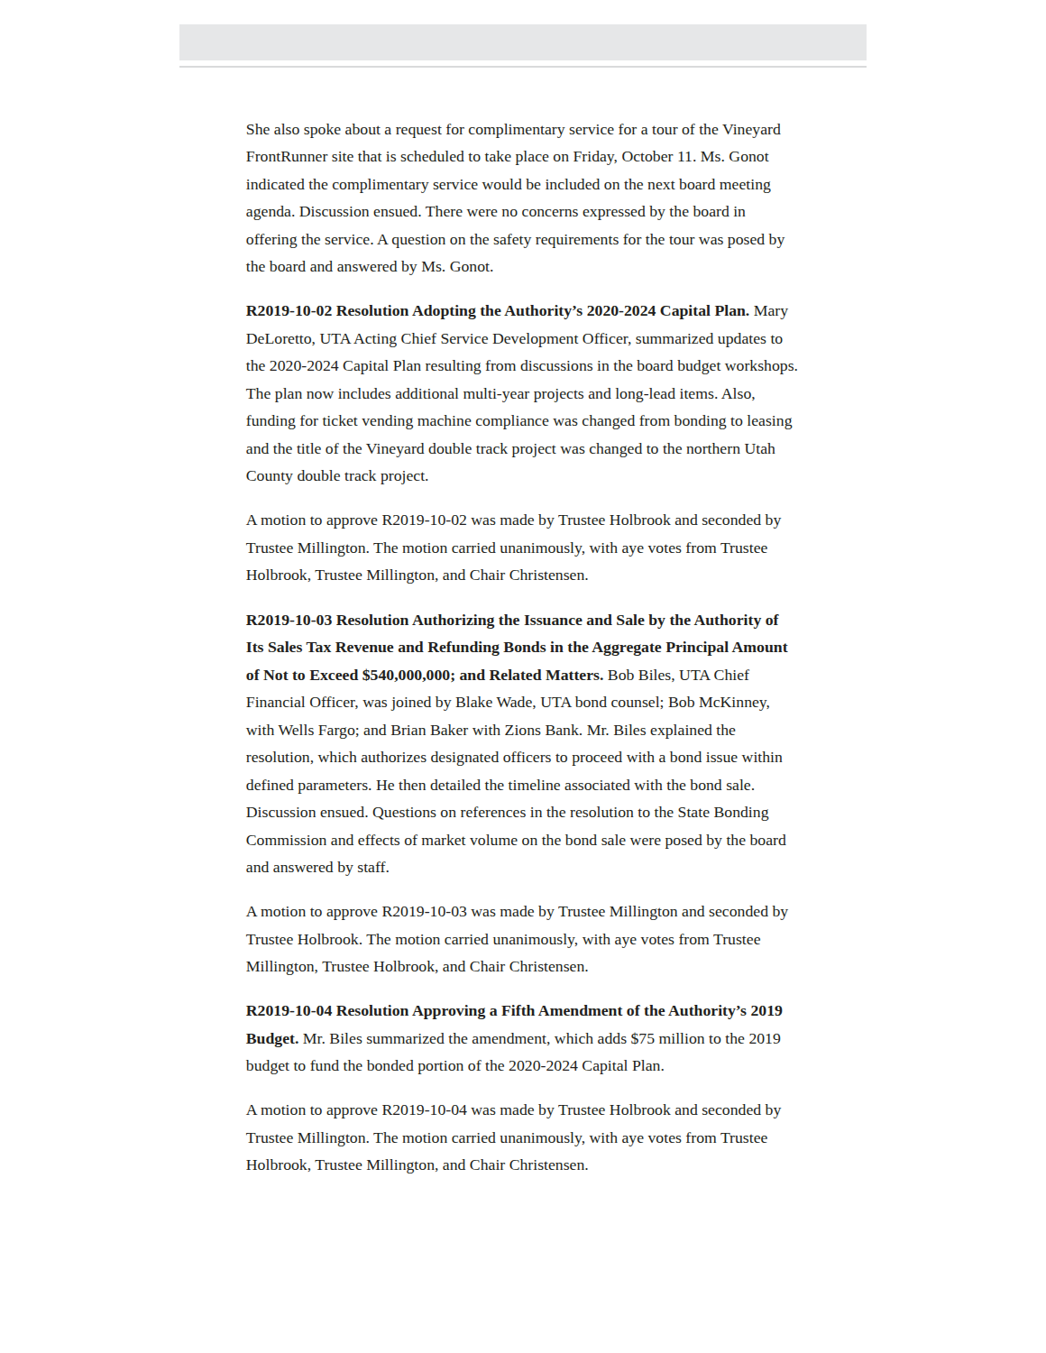She also spoke about a request for complimentary service for a tour of the Vineyard FrontRunner site that is scheduled to take place on Friday, October 11. Ms. Gonot indicated the complimentary service would be included on the next board meeting agenda. Discussion ensued. There were no concerns expressed by the board in offering the service. A question on the safety requirements for the tour was posed by the board and answered by Ms. Gonot.
R2019-10-02 Resolution Adopting the Authority’s 2020-2024 Capital Plan. Mary DeLoretto, UTA Acting Chief Service Development Officer, summarized updates to the 2020-2024 Capital Plan resulting from discussions in the board budget workshops. The plan now includes additional multi-year projects and long-lead items. Also, funding for ticket vending machine compliance was changed from bonding to leasing and the title of the Vineyard double track project was changed to the northern Utah County double track project.
A motion to approve R2019-10-02 was made by Trustee Holbrook and seconded by Trustee Millington. The motion carried unanimously, with aye votes from Trustee Holbrook, Trustee Millington, and Chair Christensen.
R2019-10-03 Resolution Authorizing the Issuance and Sale by the Authority of Its Sales Tax Revenue and Refunding Bonds in the Aggregate Principal Amount of Not to Exceed $540,000,000; and Related Matters. Bob Biles, UTA Chief Financial Officer, was joined by Blake Wade, UTA bond counsel; Bob McKinney, with Wells Fargo; and Brian Baker with Zions Bank. Mr. Biles explained the resolution, which authorizes designated officers to proceed with a bond issue within defined parameters. He then detailed the timeline associated with the bond sale. Discussion ensued. Questions on references in the resolution to the State Bonding Commission and effects of market volume on the bond sale were posed by the board and answered by staff.
A motion to approve R2019-10-03 was made by Trustee Millington and seconded by Trustee Holbrook. The motion carried unanimously, with aye votes from Trustee Millington, Trustee Holbrook, and Chair Christensen.
R2019-10-04 Resolution Approving a Fifth Amendment of the Authority’s 2019 Budget. Mr. Biles summarized the amendment, which adds $75 million to the 2019 budget to fund the bonded portion of the 2020-2024 Capital Plan.
A motion to approve R2019-10-04 was made by Trustee Holbrook and seconded by Trustee Millington. The motion carried unanimously, with aye votes from Trustee Holbrook, Trustee Millington, and Chair Christensen.